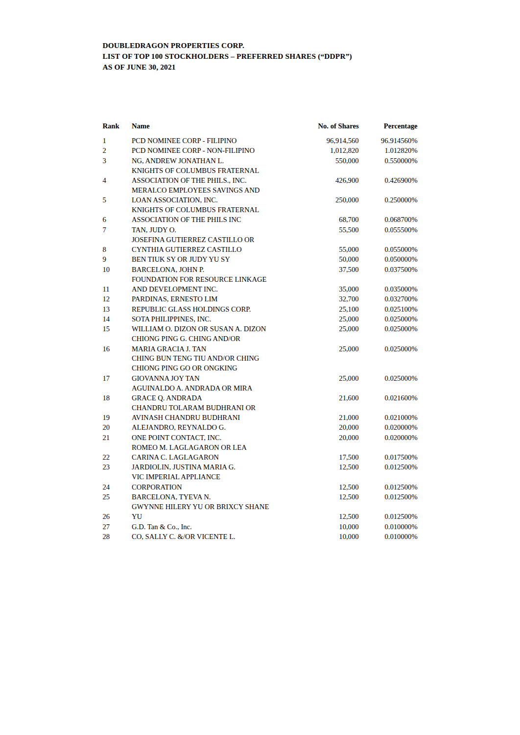DOUBLEDRAGON PROPERTIES CORP.
LIST OF TOP 100 STOCKHOLDERS – PREFERRED SHARES (“DDPR”)
AS OF JUNE 30, 2021
| Rank | Name | No. of Shares | Percentage |
| --- | --- | --- | --- |
| 1 | PCD NOMINEE CORP - FILIPINO | 96,914,560 | 96.914560% |
| 2 | PCD NOMINEE CORP - NON-FILIPINO | 1,012,820 | 1.012820% |
| 3 | NG, ANDREW JONATHAN L. | 550,000 | 0.550000% |
| | KNIGHTS OF COLUMBUS FRATERNAL | | |
| 4 | ASSOCIATION OF THE PHILS., INC. | 426,900 | 0.426900% |
| | MERALCO EMPLOYEES SAVINGS AND | | |
| 5 | LOAN ASSOCIATION, INC. | 250,000 | 0.250000% |
| | KNIGHTS OF COLUMBUS FRATERNAL | | |
| 6 | ASSOCIATION OF THE PHILS INC | 68,700 | 0.068700% |
| 7 | TAN, JUDY O. | 55,500 | 0.055500% |
| | JOSEFINA GUTIERREZ CASTILLO OR | | |
| 8 | CYNTHIA GUTIERREZ CASTILLO | 55,000 | 0.055000% |
| 9 | BEN TIUK SY OR JUDY YU SY | 50,000 | 0.050000% |
| 10 | BARCELONA, JOHN P. | 37,500 | 0.037500% |
| | FOUNDATION FOR RESOURCE LINKAGE | | |
| 11 | AND DEVELOPMENT INC. | 35,000 | 0.035000% |
| 12 | PARDINAS, ERNESTO LIM | 32,700 | 0.032700% |
| 13 | REPUBLIC GLASS HOLDINGS CORP. | 25,100 | 0.025100% |
| 14 | SOTA PHILIPPINES, INC. | 25,000 | 0.025000% |
| 15 | WILLIAM O. DIZON OR SUSAN A. DIZON | 25,000 | 0.025000% |
| | CHIONG PING G. CHING AND/OR | | |
| 16 | MARIA GRACIA J. TAN | 25,000 | 0.025000% |
| | CHING BUN TENG TIU AND/OR CHING | | |
| | CHIONG PING GO OR ONGKING | | |
| 17 | GIOVANNA JOY TAN | 25,000 | 0.025000% |
| | AGUINALDO A. ANDRADA OR MIRA | | |
| 18 | GRACE Q. ANDRADA | 21,600 | 0.021600% |
| | CHANDRU TOLARAM BUDHRANI OR | | |
| 19 | AVINASH CHANDRU BUDHRANI | 21,000 | 0.021000% |
| 20 | ALEJANDRO, REYNALDO G. | 20,000 | 0.020000% |
| 21 | ONE POINT CONTACT, INC. | 20,000 | 0.020000% |
| | ROMEO M. LAGLAGARON OR LEA | | |
| 22 | CARINA C. LAGLAGARON | 17,500 | 0.017500% |
| 23 | JARDIOLIN, JUSTINA MARIA G. | 12,500 | 0.012500% |
| | VIC IMPERIAL APPLIANCE | | |
| 24 | CORPORATION | 12,500 | 0.012500% |
| 25 | BARCELONA, TYEVA N. | 12,500 | 0.012500% |
| | GWYNNE HILERY YU OR BRIXCY SHANE | | |
| 26 | YU | 12,500 | 0.012500% |
| 27 | G.D. Tan & Co., Inc. | 10,000 | 0.010000% |
| 28 | CO, SALLY C. &/OR VICENTE L. | 10,000 | 0.010000% |